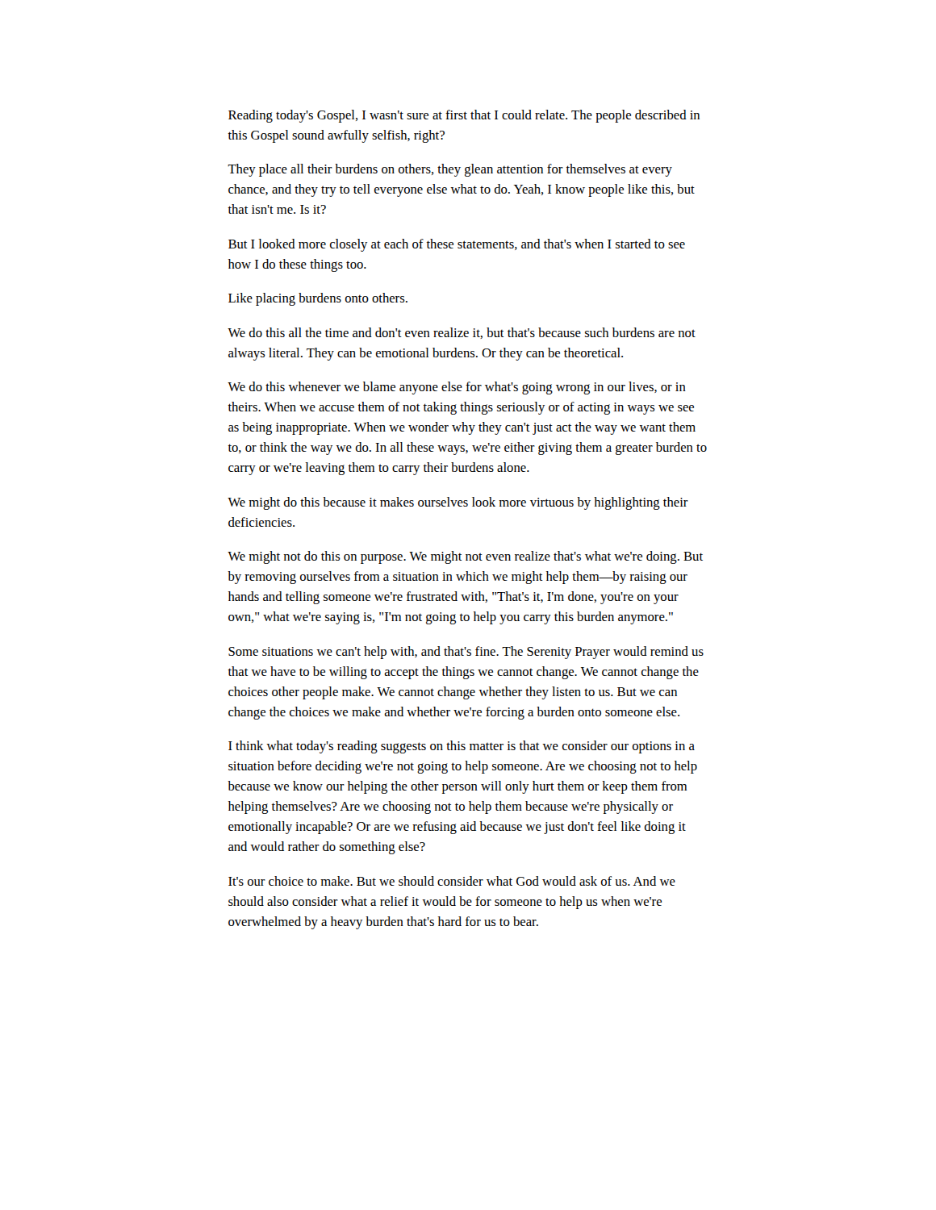Reading today's Gospel, I wasn't sure at first that I could relate. The people described in this Gospel sound awfully selfish, right?
They place all their burdens on others, they glean attention for themselves at every chance, and they try to tell everyone else what to do. Yeah, I know people like this, but that isn't me. Is it?
But I looked more closely at each of these statements, and that's when I started to see how I do these things too.
Like placing burdens onto others.
We do this all the time and don't even realize it, but that's because such burdens are not always literal. They can be emotional burdens. Or they can be theoretical.
We do this whenever we blame anyone else for what's going wrong in our lives, or in theirs. When we accuse them of not taking things seriously or of acting in ways we see as being inappropriate. When we wonder why they can't just act the way we want them to, or think the way we do. In all these ways, we're either giving them a greater burden to carry or we're leaving them to carry their burdens alone.
We might do this because it makes ourselves look more virtuous by highlighting their deficiencies.
We might not do this on purpose. We might not even realize that's what we're doing. But by removing ourselves from a situation in which we might help them—by raising our hands and telling someone we're frustrated with, "That's it, I'm done, you're on your own," what we're saying is, "I'm not going to help you carry this burden anymore."
Some situations we can't help with, and that's fine. The Serenity Prayer would remind us that we have to be willing to accept the things we cannot change. We cannot change the choices other people make. We cannot change whether they listen to us. But we can change the choices we make and whether we're forcing a burden onto someone else.
I think what today's reading suggests on this matter is that we consider our options in a situation before deciding we're not going to help someone. Are we choosing not to help because we know our helping the other person will only hurt them or keep them from helping themselves? Are we choosing not to help them because we're physically or emotionally incapable? Or are we refusing aid because we just don't feel like doing it and would rather do something else?
It's our choice to make. But we should consider what God would ask of us. And we should also consider what a relief it would be for someone to help us when we're overwhelmed by a heavy burden that's hard for us to bear.